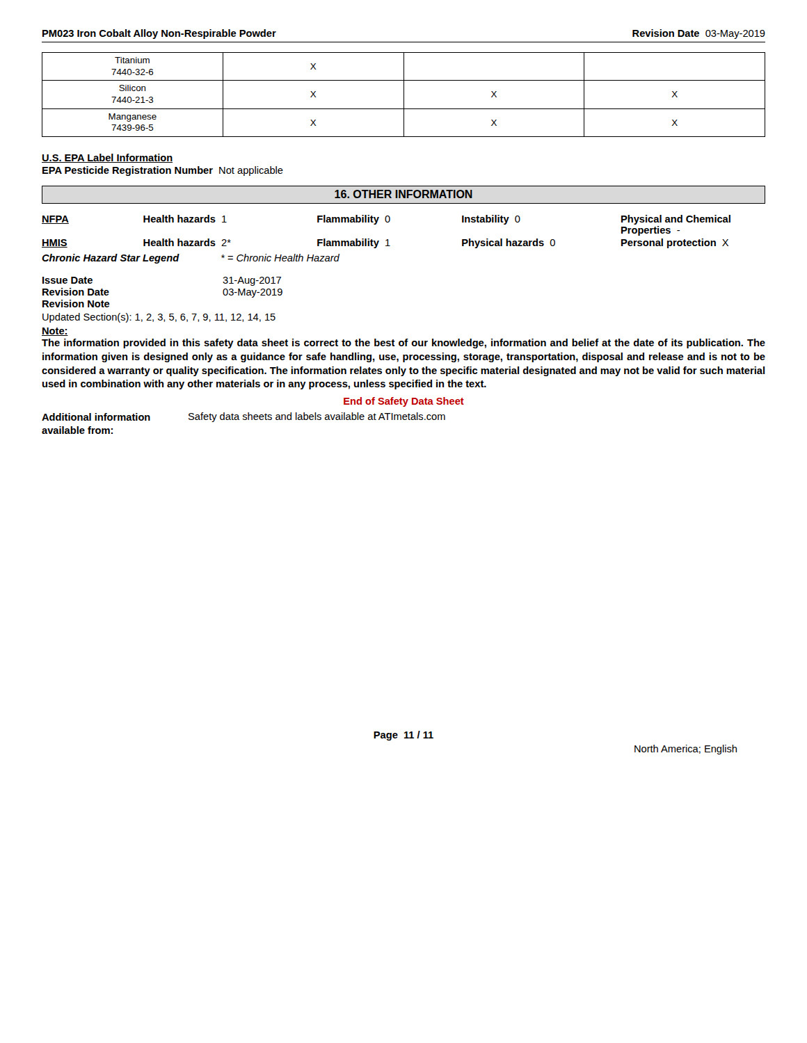PM023 Iron Cobalt Alloy Non-Respirable Powder
Revision Date 03-May-2019
| Titanium 7440-32-6 | X | | |
| Silicon 7440-21-3 | X | X | X |
| Manganese 7439-96-5 | X | X | X |
U.S. EPA Label Information
EPA Pesticide Registration Number Not applicable
16. OTHER INFORMATION
| NFPA | Health hazards 1 | Flammability 0 | Instability 0 | Physical and Chemical Properties - |
| HMIS | Health hazards 2* | Flammability 1 | Physical hazards 0 | Personal protection X |
Chronic Hazard Star Legend* = Chronic Health Hazard
| Issue Date | 31-Aug-2017 |
| Revision Date | 03-May-2019 |
| Revision Note | |
Updated Section(s): 1, 2, 3, 5, 6, 7, 9, 11, 12, 14, 15
Note:
The information provided in this safety data sheet is correct to the best of our knowledge, information and belief at the date of its publication. The information given is designed only as a guidance for safe handling, use, processing, storage, transportation, disposal and release and is not to be considered a warranty or quality specification. The information relates only to the specific material designated and may not be valid for such material used in combination with any other materials or in any process, unless specified in the text.
End of Safety Data Sheet
Additional information available from:
Safety data sheets and labels available at ATImetals.com
Page 11 / 11
North America; English